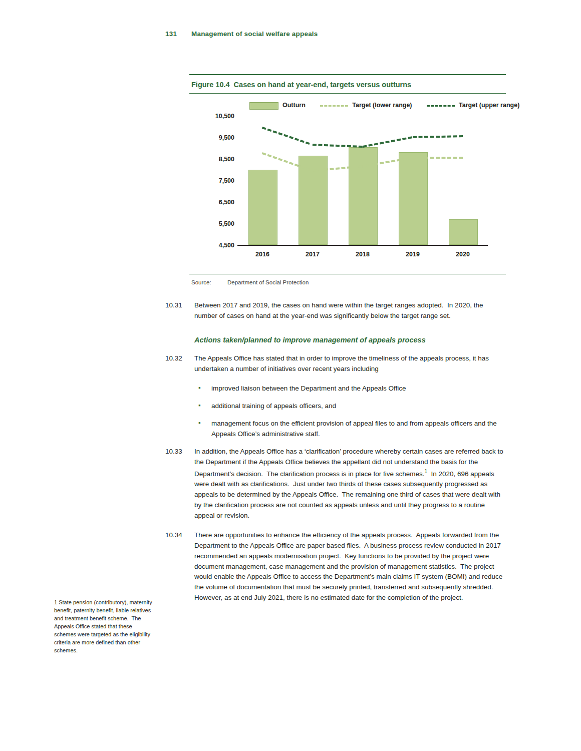131 Management of social welfare appeals
Figure 10.4 Cases on hand at year-end, targets versus outturns
Outturn Target (lower range) Target (upper range)
10,500 9,500 8,500 7,500 6,500 5,500 4,500
2016 2017 2018 2019 2020
Source: Department of Social Protection
10.31 Between 2017 and 2019, the cases on hand were within the target ranges adopted. In 2020, the number of cases on hand at the year-end was significantly below the target range set.
Actions taken/planned to improve management of appeals process
10.32 The Appeals Office has stated that in order to improve the timeliness of the appeals process, it has undertaken a number of initiatives over recent years including
improved liaison between the Department and the Appeals Office
additional training of appeals officers, and
management focus on the efficient provision of appeal files to and from appeals officers and the Appeals Office’s administrative staff.
10.33 In addition, the Appeals Office has a ‘clarification’ procedure whereby certain cases are referred back to the Department if the Appeals Office believes the appellant did not understand the basis for the Department’s decision. The clarification process is in place for five schemes.1 In 2020, 696 appeals were dealt with as clarifications. Just under two thirds of these cases subsequently progressed as appeals to be determined by the Appeals Office. The remaining one third of cases that were dealt with by the clarification process are not counted as appeals unless and until they progress to a routine appeal or revision.
10.34 There are opportunities to enhance the efficiency of the appeals process. Appeals forwarded from the Department to the Appeals Office are paper based files. A business process review conducted in 2017 recommended an appeals modernisation project. Key functions to be provided by the project were document management, case management and the provision of management statistics. The project would enable the Appeals Office to access the Department’s main claims IT system (BOMI) and reduce the volume of documentation that must be securely printed, transferred and subsequently shredded. However, as at end July 2021, there is no estimated date for the completion of the project.
1 State pension (contributory), maternity benefit, paternity benefit, liable relatives and treatment benefit scheme. The Appeals Office stated that these schemes were targeted as the eligibility criteria are more defined than other schemes.